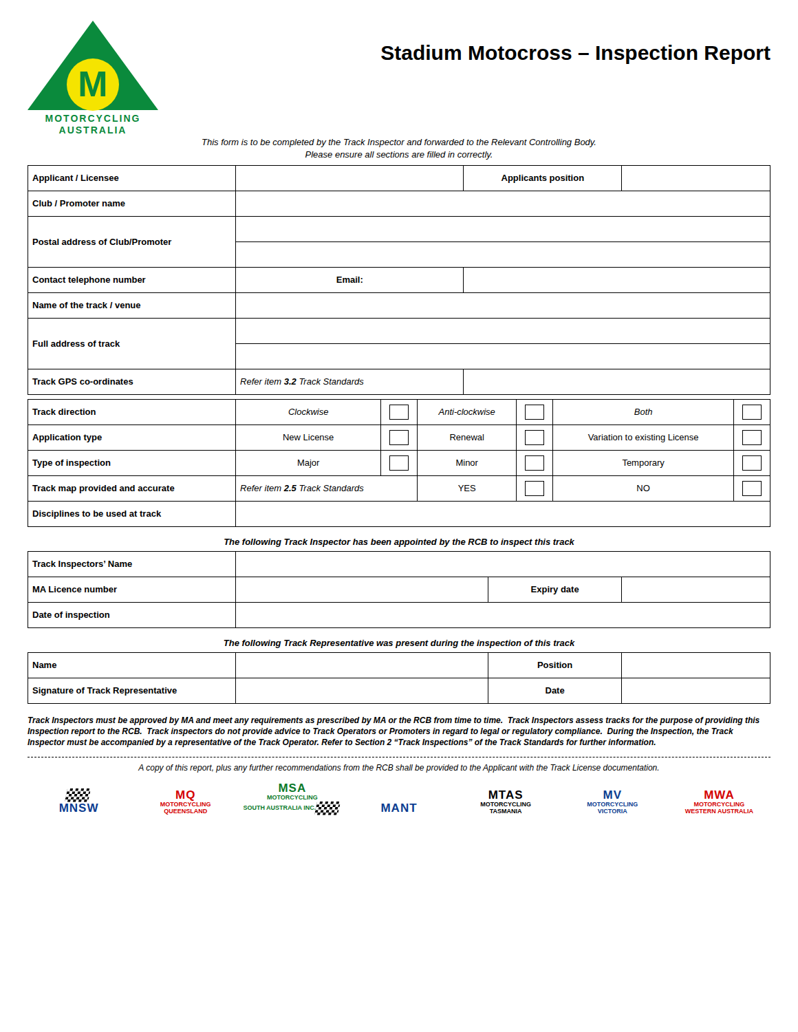M
MOTORCYCLING
AUSTRALIA
Stadium Motocross – Inspection Report
This form is to be completed by the Track Inspector and forwarded to the Relevant Controlling Body.
Please ensure all sections are filled in correctly.
| Applicant / Licensee | | Applicants position | |
| Club / Promoter name | |
| Postal address of Club/Promoter | |
| Contact telephone number | Email: | |
| Name of the track / venue | |
| Full address of track | |
| Track GPS co-ordinates | Refer item 3.2 Track Standards | |
| Track direction | Clockwise | | Anti-clockwise | | Both | |
| Application type | New License | | Renewal | | Variation to existing License | |
| Type of inspection | Major | | Minor | | Temporary | |
| Track map provided and accurate | Refer item 2.5 Track Standards | YES | | NO | |
| Disciplines to be used at track | |
The following Track Inspector has been appointed by the RCB to inspect this track
| Track Inspectors’ Name | |
| MA Licence number | | Expiry date | |
| Date of inspection | |
The following Track Representative was present during the inspection of this track
| Name | | Position | |
| Signature of Track Representative | | Date | |
Track Inspectors must be approved by MA and meet any requirements as prescribed by MA or the RCB from time to time. Track Inspectors assess tracks for the purpose of providing this Inspection report to the RCB. Track inspectors do not provide advice to Track Operators or Promoters in regard to legal or regulatory compliance. During the Inspection, the Track Inspector must be accompanied by a representative of the Track Operator. Refer to Section 2 “Track Inspections” of the Track Standards for further information.
A copy of this report, plus any further recommendations from the RCB shall be provided to the Applicant with the Track License documentation.
MNSW
MQ
MOTORCYCLING
QUEENSLAND
MSA
MOTORCYCLING
SOUTH AUSTRALIA INC.
MANT
MTAS
MOTORCYCLING
TASMANIA
MV
MOTORCYCLING
VICTORIA
MWA
MOTORCYCLING
WESTERN AUSTRALIA